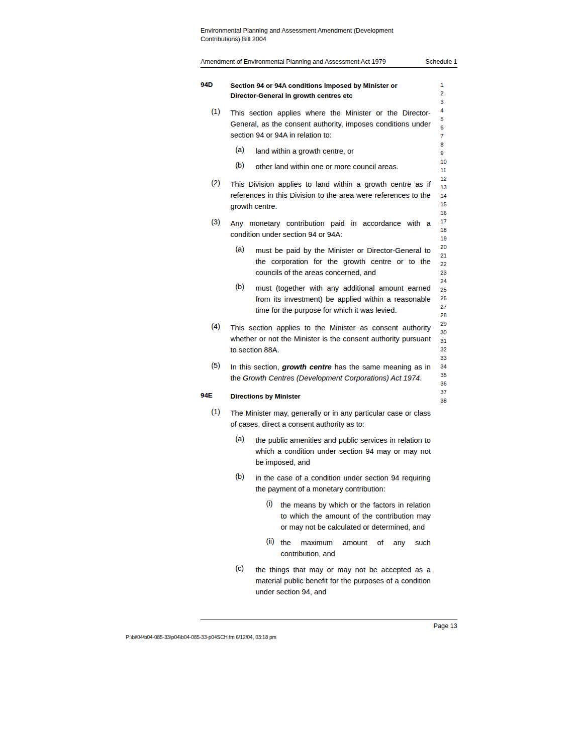Environmental Planning and Assessment Amendment (Development
Contributions) Bill 2004
Amendment of Environmental Planning and Assessment Act 1979 Schedule 1
1
2
3
4
5
6
7
8
9
10
11
12
13
14
15
16
17
18
19
20
21
22
23
24
25
26
27
28
29
30
31
32
33
34
35
36
37
38
94D
Section 94 or 94A conditions imposed by Minister or
Director-General in growth centres etc
(1)
This section applies where the Minister or the Director-General, as the consent authority, imposes conditions under section 94 or 94A in relation to:
(a)
land within a growth centre, or
(b)
other land within one or more council areas.
(2)
This Division applies to land within a growth centre as if references in this Division to the area were references to the growth centre.
(3)
Any monetary contribution paid in accordance with a condition under section 94 or 94A:
(a)
must be paid by the Minister or Director-General to the corporation for the growth centre or to the councils of the areas concerned, and
(b)
must (together with any additional amount earned from its investment) be applied within a reasonable time for the purpose for which it was levied.
(4)
This section applies to the Minister as consent authority whether or not the Minister is the consent authority pursuant to section 88A.
(5)
In this section, growth centre has the same meaning as in the Growth Centres (Development Corporations) Act 1974.
94E
Directions by Minister
(1)
The Minister may, generally or in any particular case or class of cases, direct a consent authority as to:
(a)
the public amenities and public services in relation to which a condition under section 94 may or may not be imposed, and
(b)
in the case of a condition under section 94 requiring the payment of a monetary contribution:
(i)
the means by which or the factors in relation to which the amount of the contribution may or may not be calculated or determined, and
(ii)
the maximum amount of any such contribution, and
(c)
the things that may or may not be accepted as a material public benefit for the purposes of a condition under section 94, and
Page 13
P:\bi\04\b04-085-33\p04\b04-085-33-p04SCH.fm 6/12/04, 03:18 pm